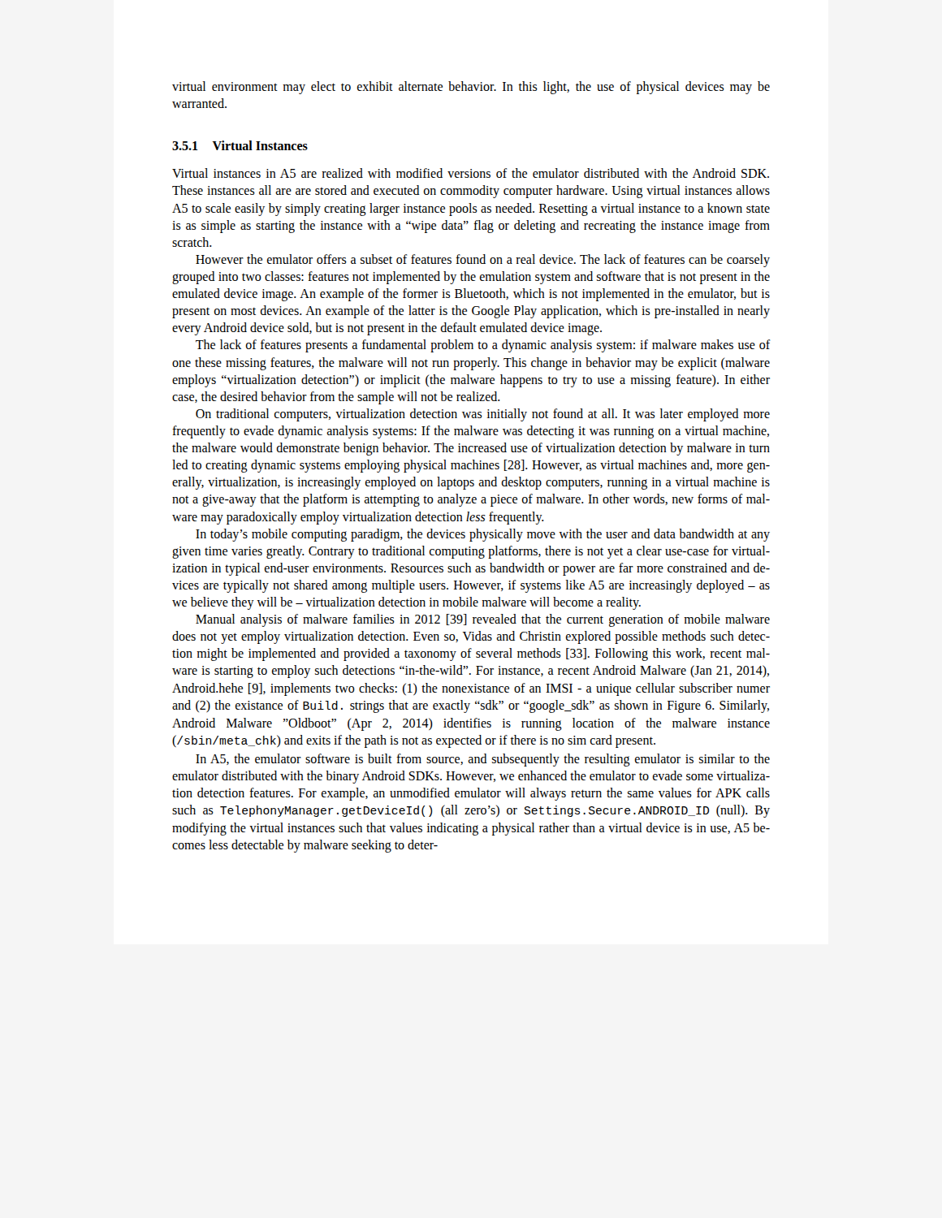virtual environment may elect to exhibit alternate behavior. In this light, the use of physical devices may be warranted.
3.5.1 Virtual Instances
Virtual instances in A5 are realized with modified versions of the emulator distributed with the Android SDK. These instances all are are stored and executed on commodity computer hardware. Using virtual instances allows A5 to scale easily by simply creating larger instance pools as needed. Resetting a virtual instance to a known state is as simple as starting the instance with a “wipe data” flag or deleting and recreating the instance image from scratch.
However the emulator offers a subset of features found on a real device. The lack of features can be coarsely grouped into two classes: features not implemented by the emulation system and software that is not present in the emulated device image. An example of the former is Bluetooth, which is not implemented in the emulator, but is present on most devices. An example of the latter is the Google Play application, which is pre-installed in nearly every Android device sold, but is not present in the default emulated device image.
The lack of features presents a fundamental problem to a dynamic analysis system: if malware makes use of one these missing features, the malware will not run properly. This change in behavior may be explicit (malware employs “virtualization detection”) or implicit (the malware happens to try to use a missing feature). In either case, the desired behavior from the sample will not be realized.
On traditional computers, virtualization detection was initially not found at all. It was later employed more frequently to evade dynamic analysis systems: If the malware was detecting it was running on a virtual machine, the malware would demonstrate benign behavior. The increased use of virtualization detection by malware in turn led to creating dynamic systems employing physical machines [28]. However, as virtual machines and, more generally, virtualization, is increasingly employed on laptops and desktop computers, running in a virtual machine is not a give-away that the platform is attempting to analyze a piece of malware. In other words, new forms of malware may paradoxically employ virtualization detection less frequently.
In today’s mobile computing paradigm, the devices physically move with the user and data bandwidth at any given time varies greatly. Contrary to traditional computing platforms, there is not yet a clear use-case for virtualization in typical end-user environments. Resources such as bandwidth or power are far more constrained and devices are typically not shared among multiple users. However, if systems like A5 are increasingly deployed – as we believe they will be – virtualization detection in mobile malware will become a reality.
Manual analysis of malware families in 2012 [39] revealed that the current generation of mobile malware does not yet employ virtualization detection. Even so, Vidas and Christin explored possible methods such detection might be implemented and provided a taxonomy of several methods [33]. Following this work, recent malware is starting to employ such detections “in-the-wild”. For instance, a recent Android Malware (Jan 21, 2014), Android.hehe [9], implements two checks: (1) the nonexistance of an IMSI - a unique cellular subscriber numer and (2) the existance of Build. strings that are exactly “sdk” or “google_sdk” as shown in Figure 6. Similarly, Android Malware ”Oldboot” (Apr 2, 2014) identifies is running location of the malware instance (/sbin/meta_chk) and exits if the path is not as expected or if there is no sim card present.
In A5, the emulator software is built from source, and subsequently the resulting emulator is similar to the emulator distributed with the binary Android SDKs. However, we enhanced the emulator to evade some virtualization detection features. For example, an unmodified emulator will always return the same values for APK calls such as TelephonyManager.getDeviceId() (all zero’s) or Settings.Secure.ANDROID_ID (null). By modifying the virtual instances such that values indicating a physical rather than a virtual device is in use, A5 becomes less detectable by malware seeking to deter-